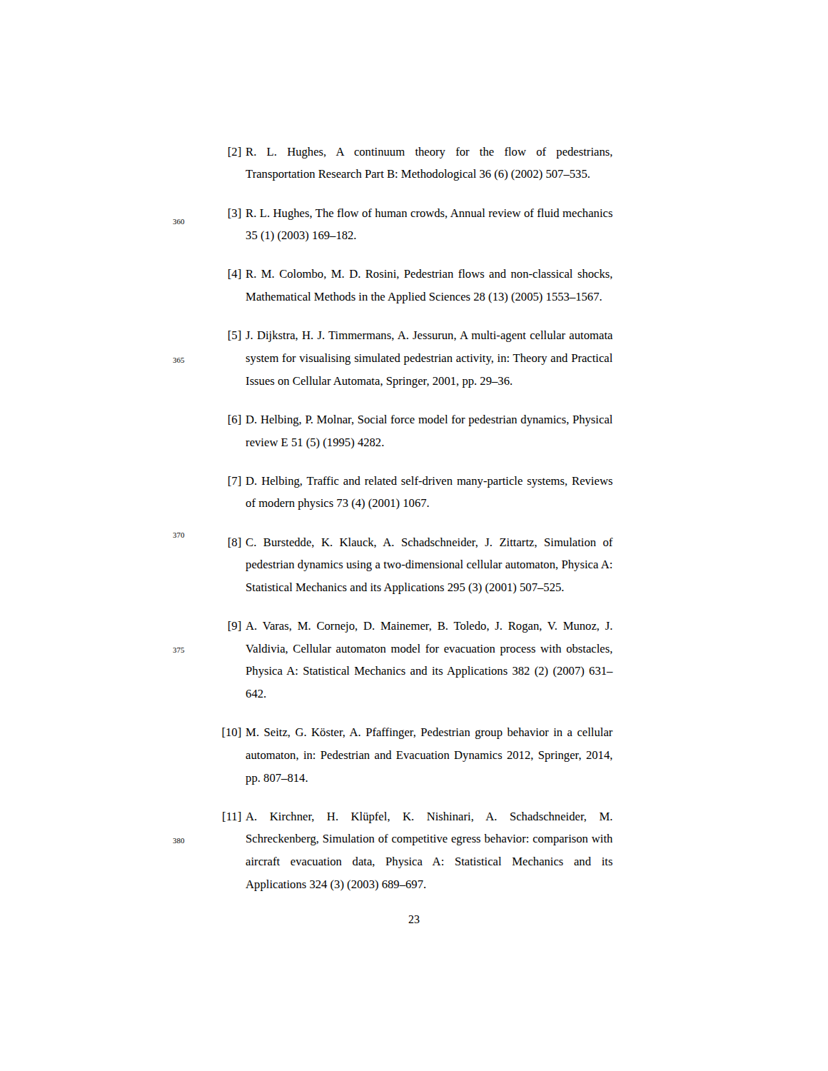[2] R. L. Hughes, A continuum theory for the flow of pedestrians, Transportation Research Part B: Methodological 36 (6) (2002) 507–535.
[3] R. L. Hughes, The flow of human crowds, Annual review of fluid mechanics 36035 (1) (2003) 169–182.
[4] R. M. Colombo, M. D. Rosini, Pedestrian flows and non-classical shocks, Mathematical Methods in the Applied Sciences 28 (13) (2005) 1553–1567.
[5] J. Dijkstra, H. J. Timmermans, A. Jessurun, A multi-agent cellular automata system for visualising simulated pedestrian activity, in: Theory and Practical Issues 365on Cellular Automata, Springer, 2001, pp. 29–36.
[6] D. Helbing, P. Molnar, Social force model for pedestrian dynamics, Physical review E 51 (5) (1995) 4282.
[7] D. Helbing, Traffic and related self-driven many-particle systems, Reviews of modern physics 73 (4) (2001) 1067.
370 [8] C. Burstedde, K. Klauck, A. Schadschneider, J. Zittartz, Simulation of pedestrian dynamics using a two-dimensional cellular automaton, Physica A: Statistical Mechanics and its Applications 295 (3) (2001) 507–525.
[9] A. Varas, M. Cornejo, D. Mainemer, B. Toledo, J. Rogan, V. Munoz, J. Valdivia, Cellular automaton model for evacuation process with obstacles, Physica A: Sta375tistical Mechanics and its Applications 382 (2) (2007) 631–642.
[10] M. Seitz, G. Köster, A. Pfaffinger, Pedestrian group behavior in a cellular automaton, in: Pedestrian and Evacuation Dynamics 2012, Springer, 2014, pp. 807–814.
[11] A. Kirchner, H. Klüpfel, K. Nishinari, A. Schadschneider, M. Schreckenberg, Simulation of competitive egress behavior: comparison with aircraft evacuation 380data, Physica A: Statistical Mechanics and its Applications 324 (3) (2003) 689–697.
23